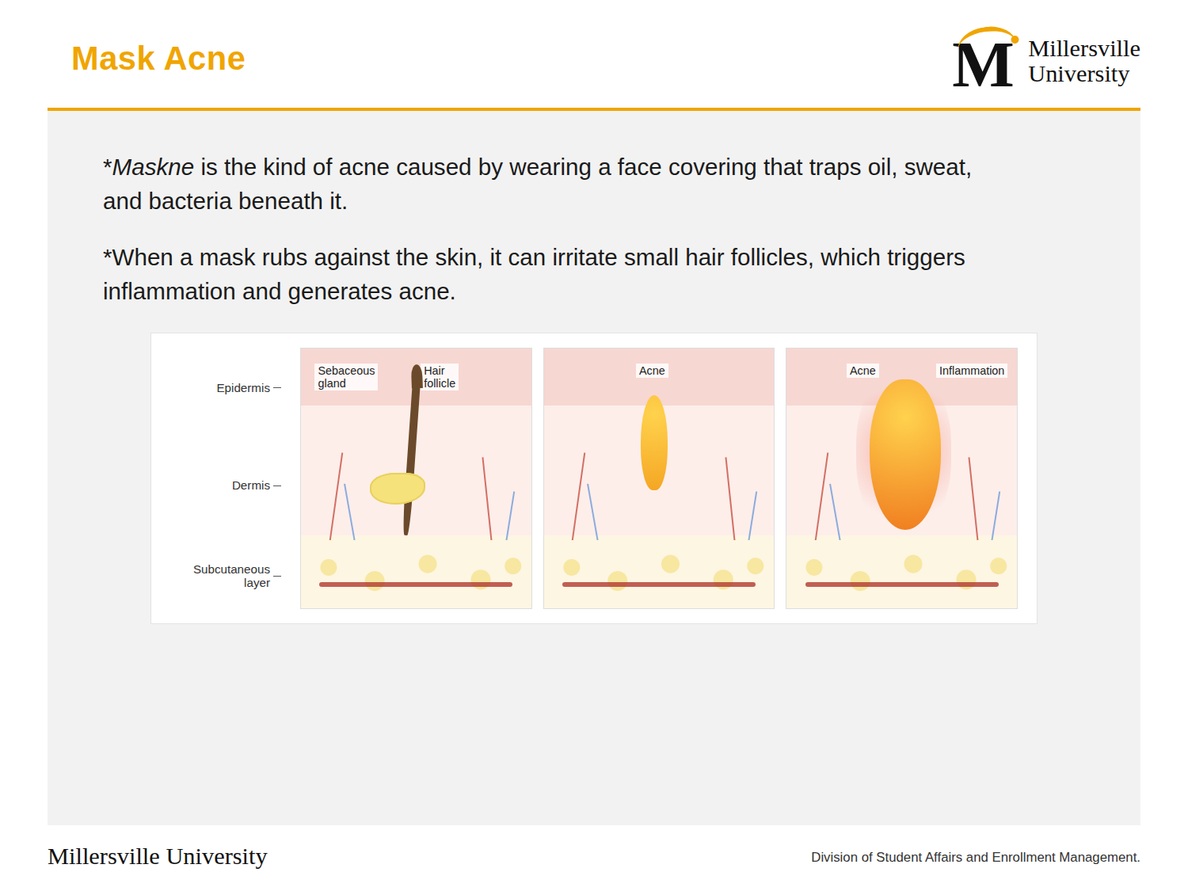Mask Acne
M
Millersville University
*Maskne is the kind of acne caused by wearing a face covering that traps oil, sweat, and bacteria beneath it.
*When a mask rubs against the skin, it can irritate small hair follicles, which triggers inflammation and generates acne.
Epidermis
Dermis
Subcutaneous layer
Sebaceous
gland Hair
follicle
Acne
Acne Inflammation
Millersville University
Division of Student Affairs and Enrollment Management.